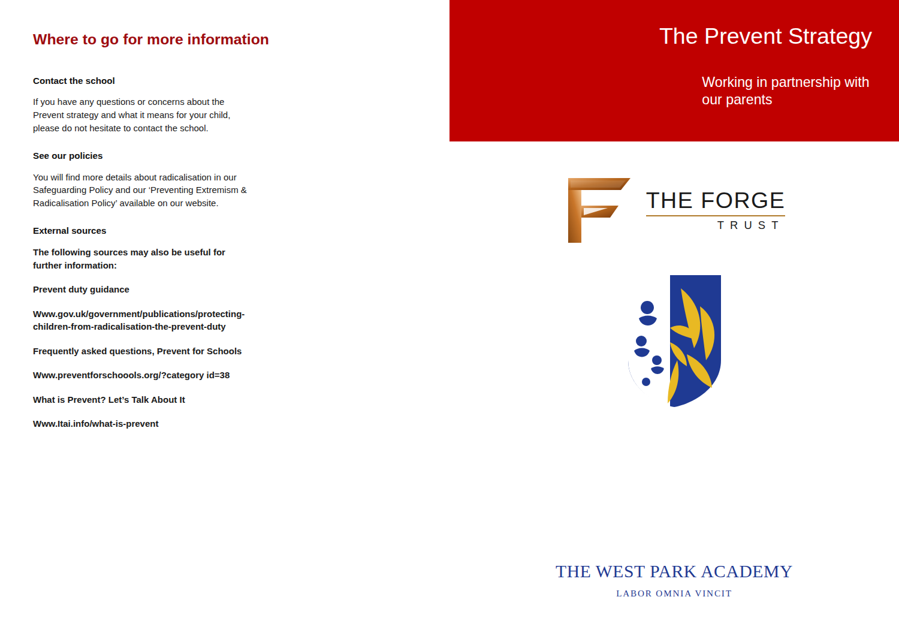Where to go for more information
Contact the school
If you have any questions or concerns about the Prevent strategy and what it means for your child, please do not hesitate to contact the school.
See our policies
You will find more details about radicalisation in our Safeguarding Policy and our ‘Preventing Extremism & Radicalisation Policy’ available on our website.
External sources
The following sources may also be useful for further information:
Prevent duty guidance
Www.gov.uk/government/publications/protecting-children-from-radicalisation-the-prevent-duty
Frequently asked questions, Prevent for Schools
Www.preventforschoools.org/?category id=38
What is Prevent? Let’s Talk About It
Www.Itai.info/what-is-prevent
The Prevent Strategy
Working in partnership with our parents
THE FORGE
TRUST
THE WEST PARK ACADEMY
LABOR OMNIA VINCIT